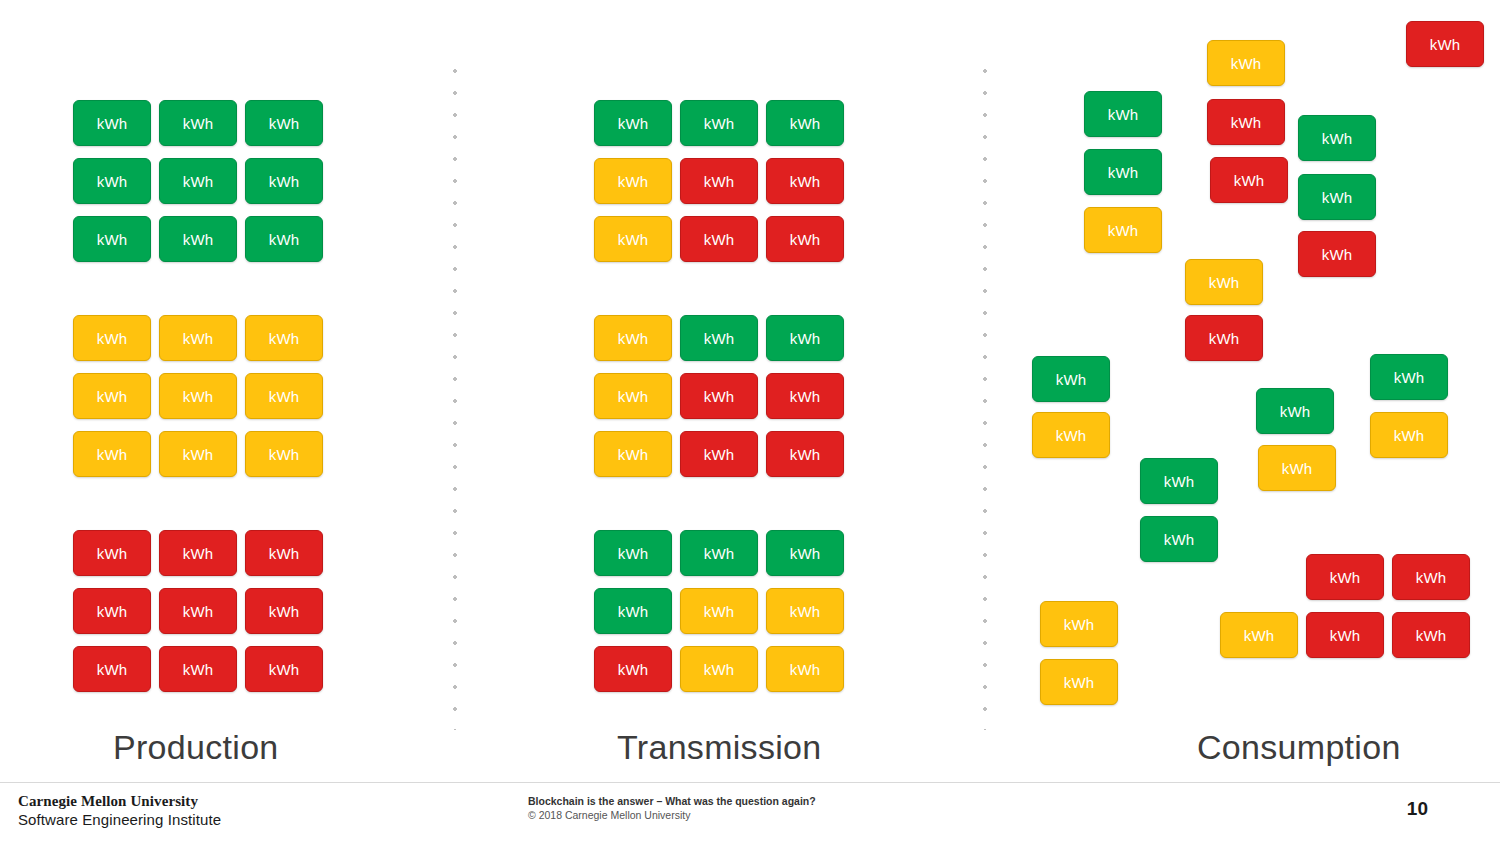kWh
kWh
kWh
kWh
kWh
kWh
kWh
kWh
kWh
kWh
kWh
kWh
kWh
kWh
kWh
kWh
kWh
kWh
kWh
kWh
kWh
kWh
kWh
kWh
kWh
kWh
kWh
kWh
kWh
kWh
kWh
kWh
kWh
kWh
kWh
kWh
kWh
kWh
kWh
kWh
kWh
kWh
kWh
kWh
kWh
kWh
kWh
kWh
kWh
kWh
kWh
kWh
kWh
kWh
kWh
kWh
kWh
kWh
kWh
kWh
kWh
kWh
kWh
kWh
kWh
kWh
kWh
kWh
kWh
kWh
kWh
kWh
kWh
kWh
kWh
kWh
kWh
kWh
kWh
kWh
kWh
Production
Transmission
Consumption
Carnegie Mellon University
Software Engineering Institute
Blockchain is the answer – What was the question again?
© 2018 Carnegie Mellon University
10